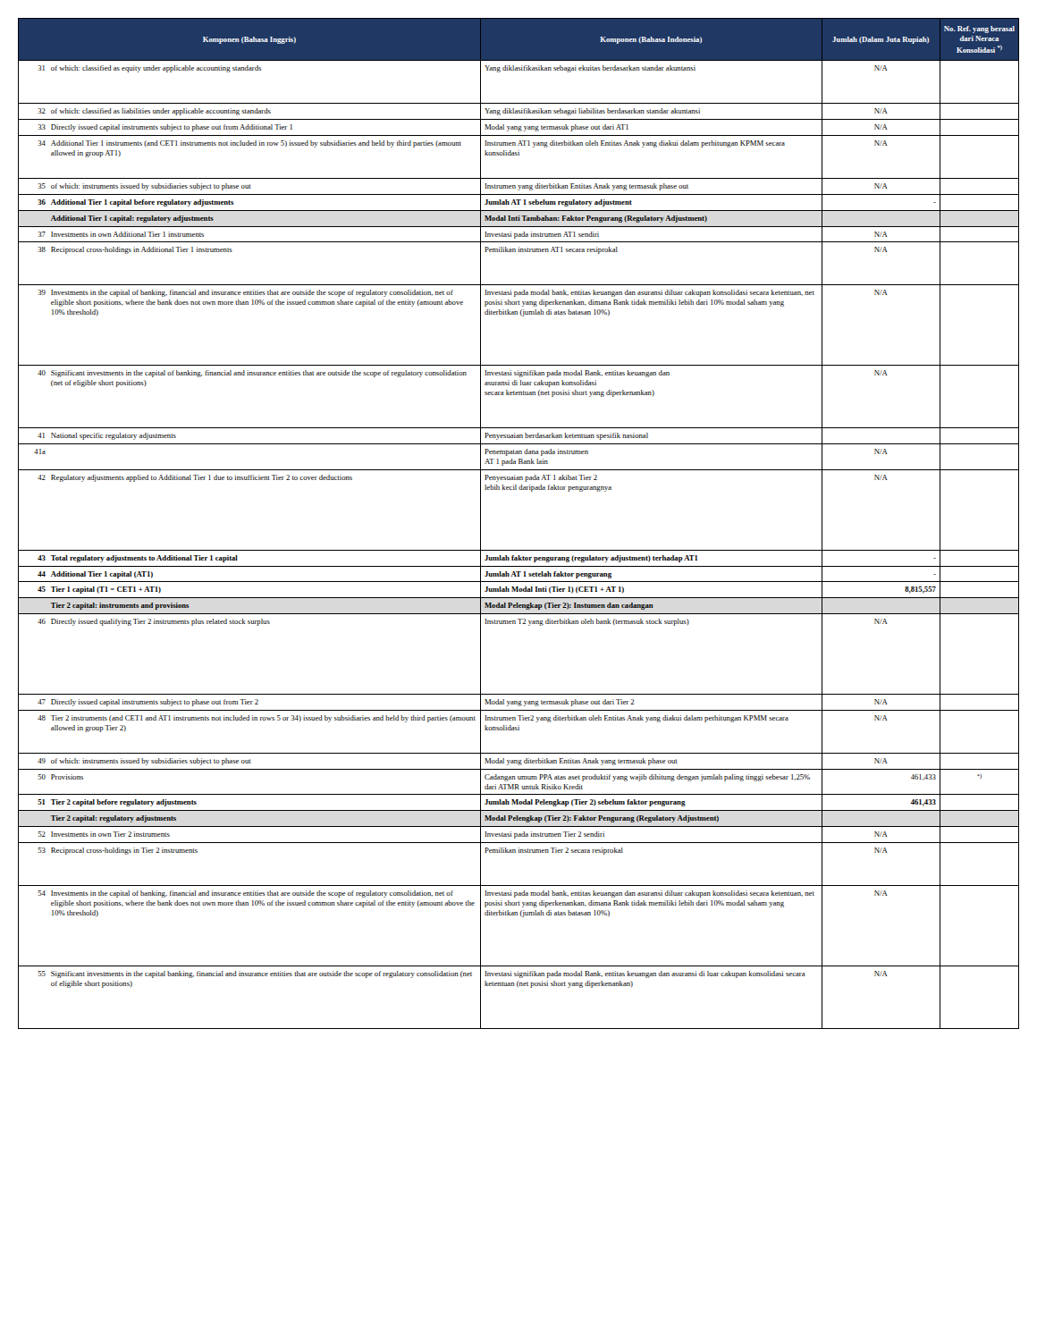| Komponen (Bahasa Inggris) | Komponen (Bahasa Indonesia) | Jumlah (Dalam Juta Rupiah) | No. Ref. yang berasal dari Neraca Konsolidasi *) |
| --- | --- | --- | --- |
| 31 | of which: classified as equity under applicable accounting standards | Yang diklasifikasikan sebagai ekuitas berdasarkan standar akuntansi | N/A | |
| 32 | of which: classified as liabilities under applicable accounting standards | Yang diklasifikasikan sebagai liabilitas berdasarkan standar akuntansi | N/A | |
| 33 | Directly issued capital instruments subject to phase out from Additional Tier 1 | Modal yang yang termasuk phase out dari AT1 | N/A | |
| 34 | Additional Tier 1 instruments (and CET1 instruments not included in row 5) issued by subsidiaries and held by third parties (amount allowed in group AT1) | Instrumen AT1 yang diterbitkan oleh Entitas Anak yang diakui dalam perhitungan KPMM secara konsolidasi | N/A | |
| 35 | of which: instruments issued by subsidiaries subject to phase out | Instrumen yang diterbitkan Entitas Anak yang termasuk phase out | N/A | |
| 36 | Additional Tier 1 capital before regulatory adjustments | Jumlah AT 1 sebelum regulatory adjustment | - | |
| | Additional Tier 1 capital: regulatory adjustments | Modal Inti Tambahan: Faktor Pengurang (Regulatory Adjustment) | | |
| 37 | Investments in own Additional Tier 1 instruments | Investasi pada instrumen AT1 sendiri | N/A | |
| 38 | Reciprocal cross-holdings in Additional Tier 1 instruments | Pemilikan instrumen AT1 secara resiprokal | N/A | |
| 39 | Investments in the capital of banking, financial and insurance entities that are outside the scope of regulatory consolidation, net of eligible short positions, where the bank does not own more than 10% of the issued common share capital of the entity (amount above 10% threshold) | Investasi pada modal bank, entitas keuangan dan asuransi diluar cakupan konsolidasi secara ketentuan, net posisi short yang diperkenankan, dimana Bank tidak memiliki lebih dari 10% modal saham yang diterbitkan (jumlah di atas batasan 10%) | N/A | |
| 40 | Significant investments in the capital of banking, financial and insurance entities that are outside the scope of regulatory consolidation (net of eligible short positions) | Investasi signifikan pada modal Bank, entitas keuangan dan asuransi di luar cakupan konsolidasi secara ketentuan (net posisi short yang diperkenankan) | N/A | |
| 41 | National specific regulatory adjustments | Penyesuaian berdasarkan ketentuan spesifik nasional | | |
| 41a | | Penempatan dana pada instrumen AT 1 pada Bank lain | N/A | |
| 42 | Regulatory adjustments applied to Additional Tier 1 due to insufficient Tier 2 to cover deductions | Penyesuaian pada AT 1 akibat Tier 2 lebih kecil daripada faktor pengurangnya | N/A | |
| 43 | Total regulatory adjustments to Additional Tier 1 capital | Jumlah faktor pengurang (regulatory adjustment) terhadap AT1 | - | |
| 44 | Additional Tier 1 capital (AT1) | Jumlah AT 1 setelah faktor pengurang | - | |
| 45 | Tier 1 capital (T1 = CET1 + AT1) | Jumlah Modal Inti (Tier 1) (CET1 + AT 1) | 8,815,557 | |
| | Tier 2 capital: instruments and provisions | Modal Pelengkap (Tier 2): Instumen dan cadangan | | |
| 46 | Directly issued qualifying Tier 2 instruments plus related stock surplus | Instrumen T2 yang diterbitkan oleh bank (termasuk stock surplus) | N/A | |
| 47 | Directly issued capital instruments subject to phase out from Tier 2 | Modal yang yang termasuk phase out dari Tier 2 | N/A | |
| 48 | Tier 2 instruments (and CET1 and AT1 instruments not included in rows 5 or 34) issued by subsidiaries and held by third parties (amount allowed in group Tier 2) | Instrumen Tier2 yang diterbitkan oleh Entitas Anak yang diakui dalam perhitungan KPMM secara konsolidasi | N/A | |
| 49 | of which: instruments issued by subsidiaries subject to phase out | Modal yang diterbitkan Entitas Anak yang termasuk phase out | N/A | |
| 50 | Provisions | Cadangan umum PPA atas aset produktif yang wajib dihitung dengan jumlah paling tinggi sebesar 1,25% dari ATMR untuk Risiko Kredit | 461,433 | *) |
| 51 | Tier 2 capital before regulatory adjustments | Jumlah Modal Pelengkap (Tier 2) sebelum faktor pengurang | 461,433 | |
| | Tier 2 capital: regulatory adjustments | Modal Pelengkap (Tier 2): Faktor Pengurang (Regulatory Adjustment) | | |
| 52 | Investments in own Tier 2 instruments | Investasi pada instrumen Tier 2 sendiri | N/A | |
| 53 | Reciprocal cross-holdings in Tier 2 instruments | Pemilikan instrumen Tier 2 secara resiprokal | N/A | |
| 54 | Investments in the capital of banking, financial and insurance entities that are outside the scope of regulatory consolidation, net of eligible short positions, where the bank does not own more than 10% of the issued common share capital of the entity (amount above the 10% threshold) | Investasi pada modal bank, entitas keuangan dan asuransi diluar cakupan konsolidasi secara ketentuan, net posisi short yang diperkenankan, dimana Bank tidak memiliki lebih dari 10% modal saham yang diterbitkan (jumlah di atas batasan 10%) | N/A | |
| 55 | Significant investments in the capital banking, financial and insurance entities that are outside the scope of regulatory consolidation (net of eligible short positions) | Investasi signifikan pada modal Bank, entitas keuangan dan asuransi di luar cakupan konsolidasi secara ketentuan (net posisi short yang diperkenankan) | N/A | |